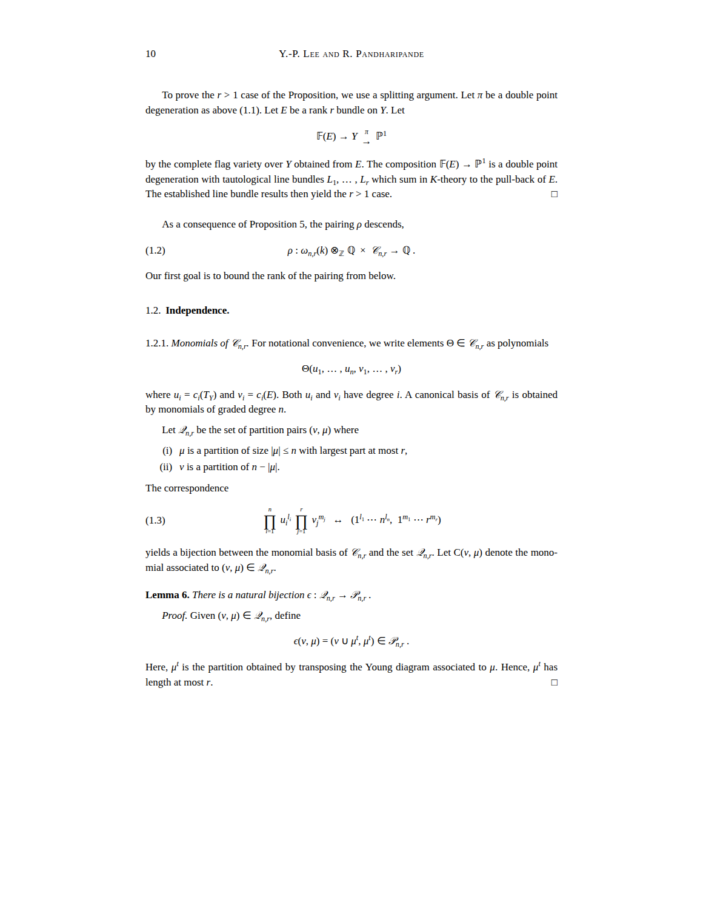10 Y.-P. Lee and R. Pandharipande
To prove the r > 1 case of the Proposition, we use a splitting argument. Let π be a double point degeneration as above (1.1). Let E be a rank r bundle on Y. Let
𝔽(E) → Y π→ ℙ1
by the complete flag variety over Y obtained from E. The composition 𝔽(E) → ℙ1 is a double point degeneration with tautological line bundles L1, … , Lr which sum in K-theory to the pull-back of E. The established line bundle results then yield the r > 1 case.□
As a consequence of Proposition 5, the pairing ρ descends,
(1.2) ρ : ωn,r(k) ⊗ℤ ℚ × 𝒞n,r → ℚ .
Our first goal is to bound the rank of the pairing from below.
1.2. Independence.
1.2.1. Monomials of 𝒞n,r. For notational convenience, we write elements Θ ∈ 𝒞n,r as polynomials
Θ(u1, … , un, v1, … , vr)
where ui = ci(TY) and vi = ci(E). Both ui and vi have degree i. A canonical basis of 𝒞n,r is obtained by monomials of graded degree n.
Let 𝒬n,r be the set of partition pairs (ν, μ) where
(i) μ is a partition of size |μ| ≤ n with largest part at most r,
(ii) ν is a partition of n − |μ|.
The correspondence
(1.3) n∏i=1 uili r∏j=1 vjmj ↔ (1l1 ⋯ nln, 1m1 ⋯ rmr)
yields a bijection between the monomial basis of 𝒞n,r and the set 𝒬n,r. Let C(ν, μ) denote the monomial associated to (ν, μ) ∈ 𝒬n,r.
Lemma 6. There is a natural bijection ϵ : 𝒬n,r → 𝒫n,r .
Proof. Given (ν, μ) ∈ 𝒬n,r, define
ϵ(ν, μ) = (ν ∪ μt, μt) ∈ 𝒫n,r .
Here, μt is the partition obtained by transposing the Young diagram associated to μ. Hence, μt has length at most r.□